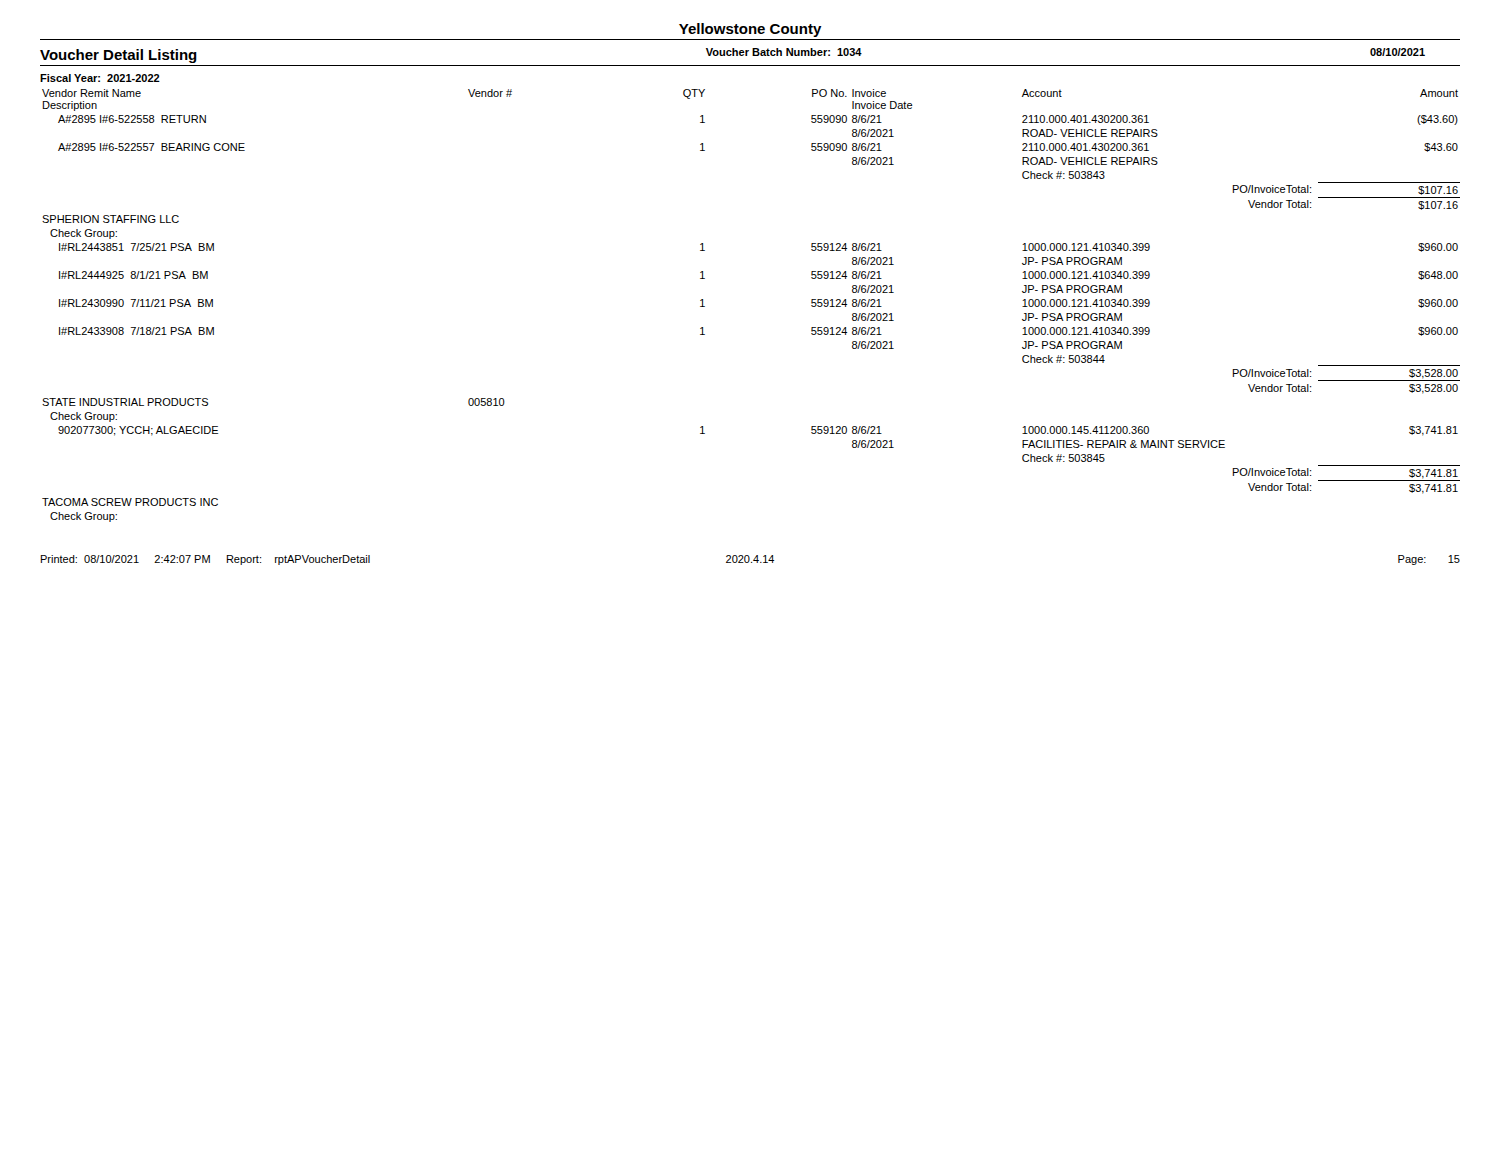Yellowstone County
Voucher Detail Listing
Voucher Batch Number: 1034
08/10/2021
Fiscal Year: 2021-2022
| Vendor Remit Name Description | Vendor # | QTY | PO No. | Invoice Invoice Date | Account | Amount |
| --- | --- | --- | --- | --- | --- | --- |
| A#2895 I#6-522558 RETURN | | 1 | 559090 | 8/6/21 | 2110.000.401.430200.361 | ($43.60) |
| | | | | 8/6/2021 | ROAD- VEHICLE REPAIRS | |
| A#2895 I#6-522557 BEARING CONE | | 1 | 559090 | 8/6/21 | 2110.000.401.430200.361 | $43.60 |
| | | | | 8/6/2021 | ROAD- VEHICLE REPAIRS | |
| | | | | | Check #: 503843 | |
| | PO/InvoiceTotal: | $107.16 |
| | Vendor Total: | $107.16 |
| SPHERION STAFFING LLC | | | | | | |
| Check Group: | | | | | | |
| I#RL2443851 7/25/21 PSA BM | | 1 | 559124 | 8/6/21 | 1000.000.121.410340.399 | $960.00 |
| | | | | 8/6/2021 | JP- PSA PROGRAM | |
| I#RL2444925 8/1/21 PSA BM | | 1 | 559124 | 8/6/21 | 1000.000.121.410340.399 | $648.00 |
| | | | | 8/6/2021 | JP- PSA PROGRAM | |
| I#RL2430990 7/11/21 PSA BM | | 1 | 559124 | 8/6/21 | 1000.000.121.410340.399 | $960.00 |
| | | | | 8/6/2021 | JP- PSA PROGRAM | |
| I#RL2433908 7/18/21 PSA BM | | 1 | 559124 | 8/6/21 | 1000.000.121.410340.399 | $960.00 |
| | | | | 8/6/2021 | JP- PSA PROGRAM | |
| | | | | | Check #: 503844 | |
| | PO/InvoiceTotal: | $3,528.00 |
| | Vendor Total: | $3,528.00 |
| STATE INDUSTRIAL PRODUCTS | 005810 | | | | | |
| Check Group: | | | | | | |
| 902077300; YCCH; ALGAECIDE | | 1 | 559120 | 8/6/21 | 1000.000.145.411200.360 | $3,741.81 |
| | | | | 8/6/2021 | FACILITIES- REPAIR & MAINT SERVICE | |
| | | | | | Check #: 503845 | |
| | PO/InvoiceTotal: | $3,741.81 |
| | Vendor Total: | $3,741.81 |
| TACOMA SCREW PRODUCTS INC | | | | | | |
| Check Group: | | | | | | |
Printed: 08/10/2021 2:42:07 PM Report: rptAPVoucherDetail
2020.4.14
Page: 15